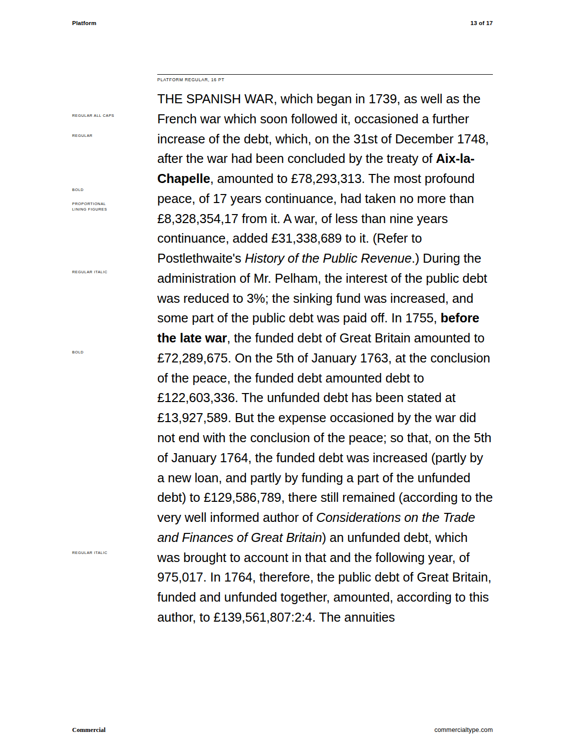Platform
13 of 17
Platform Regular, 16 pt
Regular all caps Regular Bold Proportional
lining figures Regular italic Bold Regular italic
The Spanish war, which began in 1739, as well as the French war which soon followed it, occasioned a further increase of the debt, which, on the 31st of December 1748, after the war had been concluded by the treaty of Aix-la-Chapelle, amounted to £78,293,313. The most profound peace, of 17 years continuance, had taken no more than £8,328,354,17 from it. A war, of less than nine years continuance, added £31,338,689 to it. (Refer to Postlethwaite's History of the Public Revenue.) During the administration of Mr. Pelham, the interest of the public debt was reduced to 3%; the sinking fund was increased, and some part of the public debt was paid off. In 1755, before the late war, the funded debt of Great Britain amounted to £72,289,675. On the 5th of January 1763, at the conclusion of the peace, the funded debt amounted debt to £122,603,336. The unfunded debt has been stated at £13,927,589. But the expense occasioned by the war did not end with the conclusion of the peace; so that, on the 5th of January 1764, the funded debt was increased (partly by a new loan, and partly by funding a part of the unfunded debt) to £129,586,789, there still remained (according to the very well informed author of Considerations on the Trade and Finances of Great Britain) an unfunded debt, which was brought to account in that and the following year, of 975,017. In 1764, therefore, the public debt of Great Britain, funded and unfunded together, amounted, according to this author, to £139,561,807:2:4. The annuities
Commercial
commercialtype.com